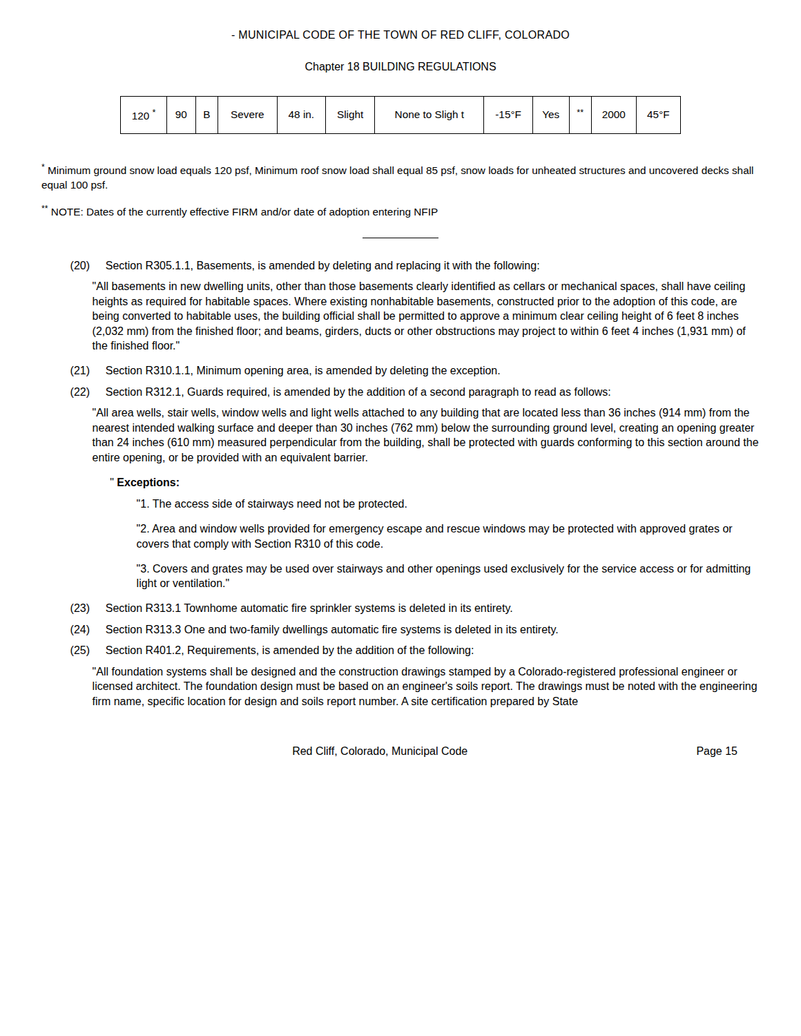- MUNICIPAL CODE OF THE TOWN OF RED CLIFF, COLORADO
Chapter 18 BUILDING REGULATIONS
| 120 * | 90 | B | Severe | 48 in. | Slight | None to Sligh t | -15°F | Yes | ** | 2000 | 45°F |
* Minimum ground snow load equals 120 psf, Minimum roof snow load shall equal 85 psf, snow loads for unheated structures and uncovered decks shall equal 100 psf.
** NOTE: Dates of the currently effective FIRM and/or date of adoption entering NFIP
(20)
Section R305.1.1, Basements, is amended by deleting and replacing it with the following:
"All basements in new dwelling units, other than those basements clearly identified as cellars or mechanical spaces, shall have ceiling heights as required for habitable spaces. Where existing nonhabitable basements, constructed prior to the adoption of this code, are being converted to habitable uses, the building official shall be permitted to approve a minimum clear ceiling height of 6 feet 8 inches (2,032 mm) from the finished floor; and beams, girders, ducts or other obstructions may project to within 6 feet 4 inches (1,931 mm) of the finished floor."
(21)
Section R310.1.1, Minimum opening area, is amended by deleting the exception.
(22)
Section R312.1, Guards required, is amended by the addition of a second paragraph to read as follows:
"All area wells, stair wells, window wells and light wells attached to any building that are located less than 36 inches (914 mm) from the nearest intended walking surface and deeper than 30 inches (762 mm) below the surrounding ground level, creating an opening greater than 24 inches (610 mm) measured perpendicular from the building, shall be protected with guards conforming to this section around the entire opening, or be provided with an equivalent barrier.
" Exceptions:
"1. The access side of stairways need not be protected.
"2. Area and window wells provided for emergency escape and rescue windows may be protected with approved grates or covers that comply with Section R310 of this code.
"3. Covers and grates may be used over stairways and other openings used exclusively for the service access or for admitting light or ventilation."
(23)
Section R313.1 Townhome automatic fire sprinkler systems is deleted in its entirety.
(24)
Section R313.3 One and two-family dwellings automatic fire systems is deleted in its entirety.
(25)
Section R401.2, Requirements, is amended by the addition of the following:
"All foundation systems shall be designed and the construction drawings stamped by a Colorado-registered professional engineer or licensed architect. The foundation design must be based on an engineer's soils report. The drawings must be noted with the engineering firm name, specific location for design and soils report number. A site certification prepared by State
Red Cliff, Colorado, Municipal Code
Page 15